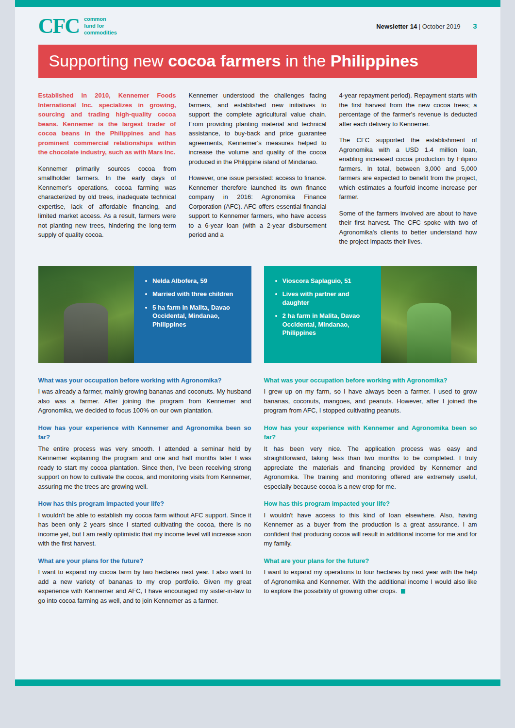CFC
common
fund for
commodities
Newsletter 14 | October 2019 3
Supporting new cocoa farmers in the Philippines
Established in 2010, Kennemer Foods International Inc. specializes in growing, sourcing and trading high-quality cocoa beans. Kennemer is the largest trader of cocoa beans in the Philippines and has prominent commercial relationships within the chocolate industry, such as with Mars Inc.
Kennemer primarily sources cocoa from smallholder farmers. In the early days of Kennemer's operations, cocoa farming was characterized by old trees, inadequate technical expertise, lack of affordable financing, and limited market access. As a result, farmers were not planting new trees, hindering the long-term supply of quality cocoa.
Kennemer understood the challenges facing farmers, and established new initiatives to support the complete agricultural value chain. From providing planting material and technical assistance, to buy-back and price guarantee agreements, Kennemer's measures helped to increase the volume and quality of the cocoa produced in the Philippine island of Mindanao.
However, one issue persisted: access to finance. Kennemer therefore launched its own finance company in 2016: Agronomika Finance Corporation (AFC). AFC offers essential financial support to Kennemer farmers, who have access to a 6-year loan (with a 2-year disbursement period and a
4-year repayment period). Repayment starts with the first harvest from the new cocoa trees; a percentage of the farmer's revenue is deducted after each delivery to Kennemer.
The CFC supported the establishment of Agronomika with a USD 1.4 million loan, enabling increased cocoa production by Filipino farmers. In total, between 3,000 and 5,000 farmers are expected to benefit from the project, which estimates a fourfold income increase per farmer.
Some of the farmers involved are about to have their first harvest. The CFC spoke with two of Agronomika's clients to better understand how the project impacts their lives.
Nelda Albofera, 59
Married with three children
5 ha farm in Malita, Davao Occidental, Mindanao, Philippines
Vioscora Saplaguio, 51
Lives with partner and daughter
2 ha farm in Malita, Davao Occidental, Mindanao, Philippines
What was your occupation before working with Agronomika?
I was already a farmer, mainly growing bananas and coconuts. My husband also was a farmer. After joining the program from Kennemer and Agronomika, we decided to focus 100% on our own plantation.
How has your experience with Kennemer and Agronomika been so far?
The entire process was very smooth. I attended a seminar held by Kennemer explaining the program and one and half months later I was ready to start my cocoa plantation. Since then, I've been receiving strong support on how to cultivate the cocoa, and monitoring visits from Kennemer, assuring me the trees are growing well.
How has this program impacted your life?
I wouldn't be able to establish my cocoa farm without AFC support. Since it has been only 2 years since I started cultivating the cocoa, there is no income yet, but I am really optimistic that my income level will increase soon with the first harvest.
What are your plans for the future?
I want to expand my cocoa farm by two hectares next year. I also want to add a new variety of bananas to my crop portfolio. Given my great experience with Kennemer and AFC, I have encouraged my sister-in-law to go into cocoa farming as well, and to join Kennemer as a farmer.
What was your occupation before working with Agronomika?
I grew up on my farm, so I have always been a farmer. I used to grow bananas, coconuts, mangoes, and peanuts. However, after I joined the program from AFC, I stopped cultivating peanuts.
How has your experience with Kennemer and Agronomika been so far?
It has been very nice. The application process was easy and straightforward, taking less than two months to be completed. I truly appreciate the materials and financing provided by Kennemer and Agronomika. The training and monitoring offered are extremely useful, especially because cocoa is a new crop for me.
How has this program impacted your life?
I wouldn't have access to this kind of loan elsewhere. Also, having Kennemer as a buyer from the production is a great assurance. I am confident that producing cocoa will result in additional income for me and for my family.
What are your plans for the future?
I want to expand my operations to four hectares by next year with the help of Agronomika and Kennemer. With the additional income I would also like to explore the possibility of growing other crops.